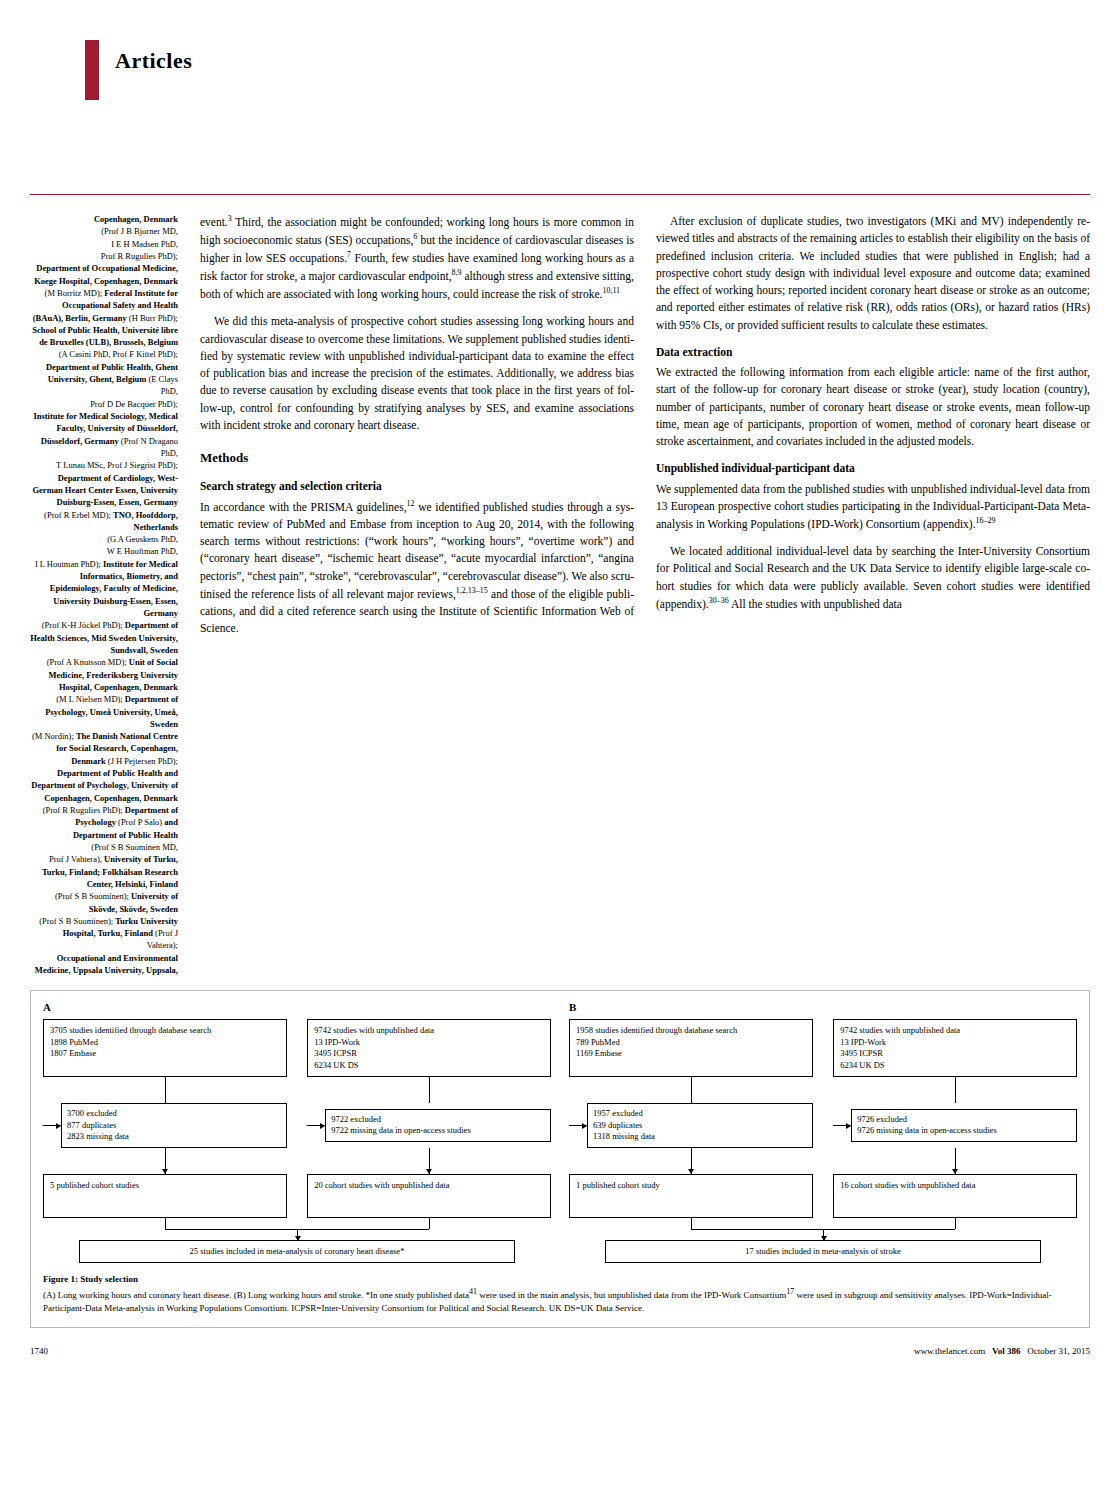Articles
Copenhagen, Denmark
(Prof J B Bjorner MD,
I E H Madsen PhD,
Prof R Rugulies PhD);
Department of Occupational Medicine, Koege Hospital, Copenhagen, Denmark
(M Borritz MD); Federal Institute for Occupational Safety and Health (BAuA), Berlin, Germany (H Burr PhD);
School of Public Health, Université libre de Bruxelles (ULB), Brussels, Belgium
(A Casini PhD, Prof F Kittel PhD);
Department of Public Health, Ghent University, Ghent, Belgium (E Clays PhD,
Prof D De Bacquer PhD);
Institute for Medical Sociology, Medical Faculty, University of Düsseldorf, Düsseldorf, Germany (Prof N Dragano PhD,
T Lunau MSc, Prof J Siegrist PhD);
Department of Cardiology, West-German Heart Center Essen, University Duisburg-Essen, Essen, Germany
(Prof R Erbel MD); TNO, Hoofddorp, Netherlands
(G A Geuskens PhD,
W E Hooftman PhD,
I L Houtman PhD); Institute for Medical Informatics, Biometry, and Epidemiology, Faculty of Medicine, University Duisburg-Essen, Essen, Germany
(Prof K-H Jöckel PhD); Department of Health Sciences, Mid Sweden University, Sundsvall, Sweden
(Prof A Knutsson MD); Unit of Social Medicine, Frederiksberg University Hospital, Copenhagen, Denmark
(M L Nielsen MD); Department of Psychology, Umeå University, Umeå, Sweden
(M Nordin); The Danish National Centre for Social Research, Copenhagen, Denmark (J H Pejtersen PhD);
Department of Public Health and Department of Psychology, University of Copenhagen, Copenhagen, Denmark
(Prof R Rugulies PhD); Department of Psychology (Prof P Salo) and Department of Public Health
(Prof S B Suominen MD,
Prof J Vahtera), University of Turku, Turku, Finland; Folkhälsan Research Center, Helsinki, Finland
(Prof S B Suominen); University of Skövde, Skövde, Sweden
(Prof S B Suominen); Turku University Hospital, Turku, Finland (Prof J Vahtera);
Occupational and Environmental Medicine, Uppsala University, Uppsala,
event.3 Third, the association might be confounded; working long hours is more common in high socioeconomic status (SES) occupations,6 but the incidence of cardiovascular diseases is higher in low SES occupations.7 Fourth, few studies have examined long working hours as a risk factor for stroke, a major cardiovascular endpoint,8,9 although stress and extensive sitting, both of which are associated with long working hours, could increase the risk of stroke.10,11
We did this meta-analysis of prospective cohort studies assessing long working hours and cardiovascular disease to overcome these limitations. We supplement published studies identified by systematic review with unpublished individual-participant data to examine the effect of publication bias and increase the precision of the estimates. Additionally, we address bias due to reverse causation by excluding disease events that took place in the first years of follow-up, control for confounding by stratifying analyses by SES, and examine associations with incident stroke and coronary heart disease.
Methods
Search strategy and selection criteria
In accordance with the PRISMA guidelines,12 we identified published studies through a systematic review of PubMed and Embase from inception to Aug 20, 2014, with the following search terms without restrictions: (“work hours”, “working hours”, “overtime work”) and (“coronary heart disease”, “ischemic heart disease”, “acute myocardial infarction”, “angina pectoris”, “chest pain”, “stroke”, “cerebrovascular”, “cerebrovascular disease”). We also scrutinised the reference lists of all relevant major reviews,1,2,13–15 and those of the eligible publications, and did a cited reference search using the Institute of Scientific Information Web of Science.
After exclusion of duplicate studies, two investigators (MKi and MV) independently reviewed titles and abstracts of the remaining articles to establish their eligibility on the basis of predefined inclusion criteria. We included studies that were published in English; had a prospective cohort study design with individual level exposure and outcome data; examined the effect of working hours; reported incident coronary heart disease or stroke as an outcome; and reported either estimates of relative risk (RR), odds ratios (ORs), or hazard ratios (HRs) with 95% CIs, or provided sufficient results to calculate these estimates.
Data extraction
We extracted the following information from each eligible article: name of the first author, start of the follow-up for coronary heart disease or stroke (year), study location (country), number of participants, number of coronary heart disease or stroke events, mean follow-up time, mean age of participants, proportion of women, method of coronary heart disease or stroke ascertainment, and covariates included in the adjusted models.
Unpublished individual-participant data
We supplemented data from the published studies with unpublished individual-level data from 13 European prospective cohort studies participating in the Individual-Participant-Data Meta-analysis in Working Populations (IPD-Work) Consortium (appendix).16–29
We located additional individual-level data by searching the Inter-University Consortium for Political and Social Research and the UK Data Service to identify eligible large-scale cohort studies for which data were publicly available. Seven cohort studies were identified (appendix).30–36 All the studies with unpublished data
A
3705 studies identified through database search
1898 PubMed
1807 Embase
9742 studies with unpublished data
13 IPD-Work
3495 ICPSR
6234 UK DS
3700 excluded
877 duplicates
2823 missing data
9722 excluded
9722 missing data in open-access studies
5 published cohort studies
20 cohort studies with unpublished data
25 studies included in meta-analysis of coronary heart disease*
B
1958 studies identified through database search
789 PubMed
1169 Embase
9742 studies with unpublished data
13 IPD-Work
3495 ICPSR
6234 UK DS
1957 excluded
639 duplicates
1318 missing data
9726 excluded
9726 missing data in open-access studies
1 published cohort study
16 cohort studies with unpublished data
17 studies included in meta-analysis of stroke
Figure 1: Study selection
(A) Long working hours and coronary heart disease. (B) Long working hours and stroke. *In one study published data41 were used in the main analysis, but unpublished data from the IPD-Work Consortium17 were used in subgroup and sensitivity analyses. IPD-Work=Individual-Participant-Data Meta-analysis in Working Populations Consortium. ICPSR=Inter-University Consortium for Political and Social Research. UK DS=UK Data Service.
1740
www.thelancet.com Vol 386 October 31, 2015